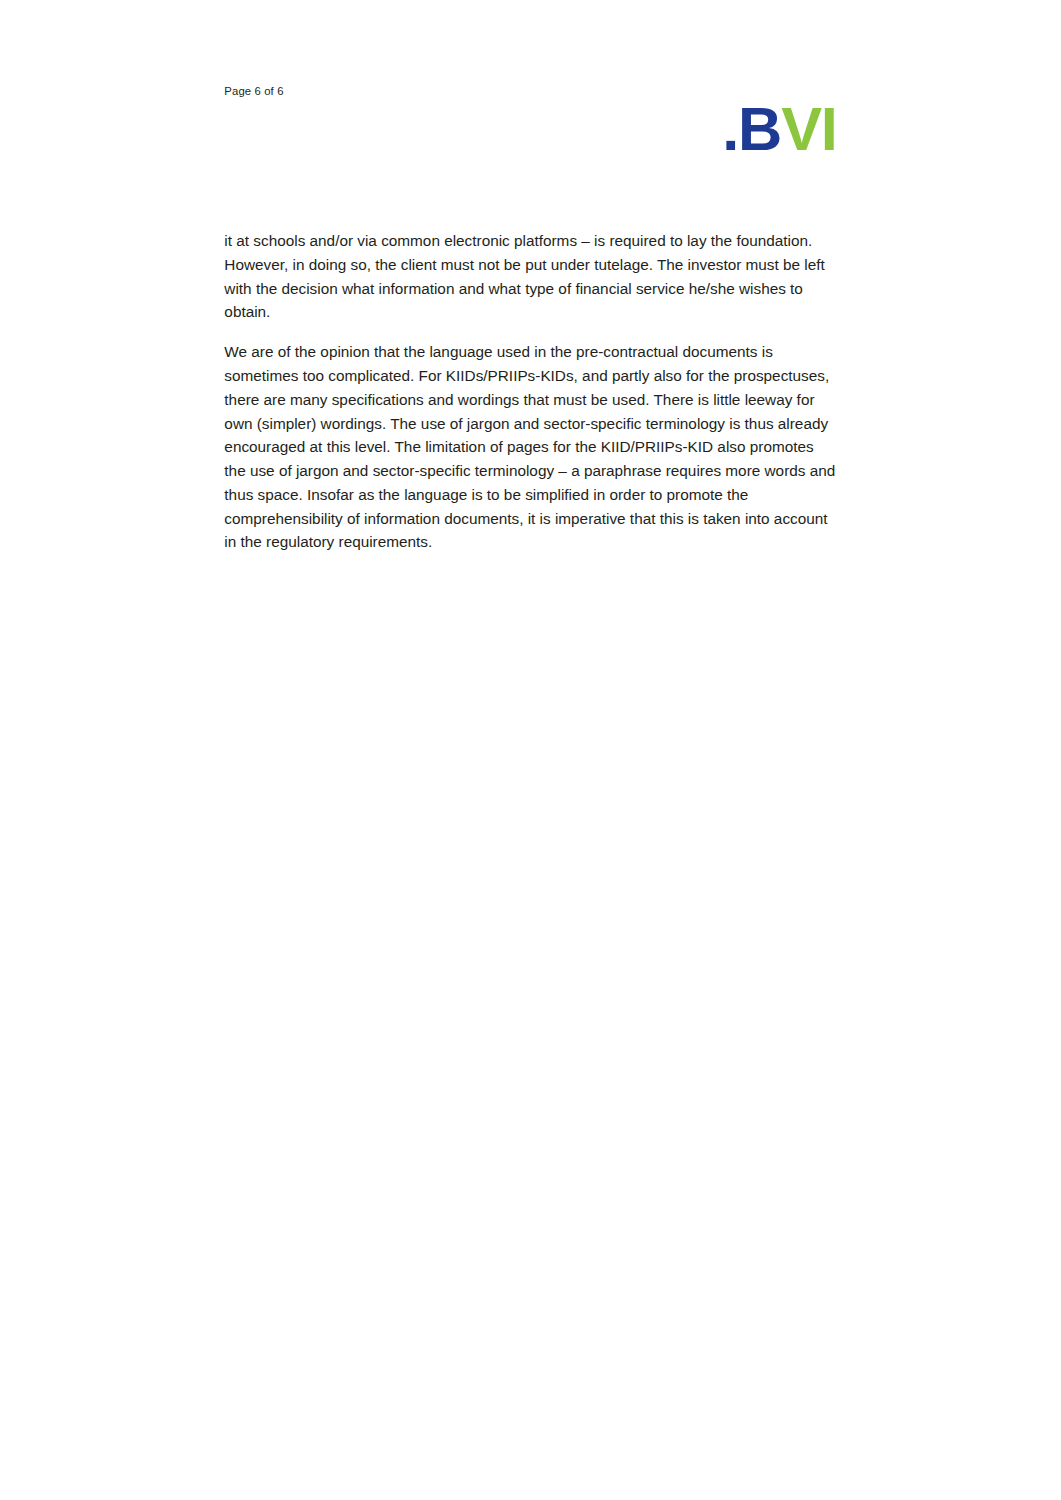Page 6 of 6
. BVI
it at schools and/or via common electronic platforms – is required to lay the foundation. However, in doing so, the client must not be put under tutelage. The investor must be left with the decision what information and what type of financial service he/she wishes to obtain.
We are of the opinion that the language used in the pre-contractual documents is sometimes too complicated. For KIIDs/PRIIPs-KIDs, and partly also for the prospectuses, there are many specifications and wordings that must be used. There is little leeway for own (simpler) wordings. The use of jargon and sector-specific terminology is thus already encouraged at this level. The limitation of pages for the KIID/PRIIPs-KID also promotes the use of jargon and sector-specific terminology – a paraphrase requires more words and thus space. Insofar as the language is to be simplified in order to promote the comprehensibility of information documents, it is imperative that this is taken into account in the regulatory requirements.